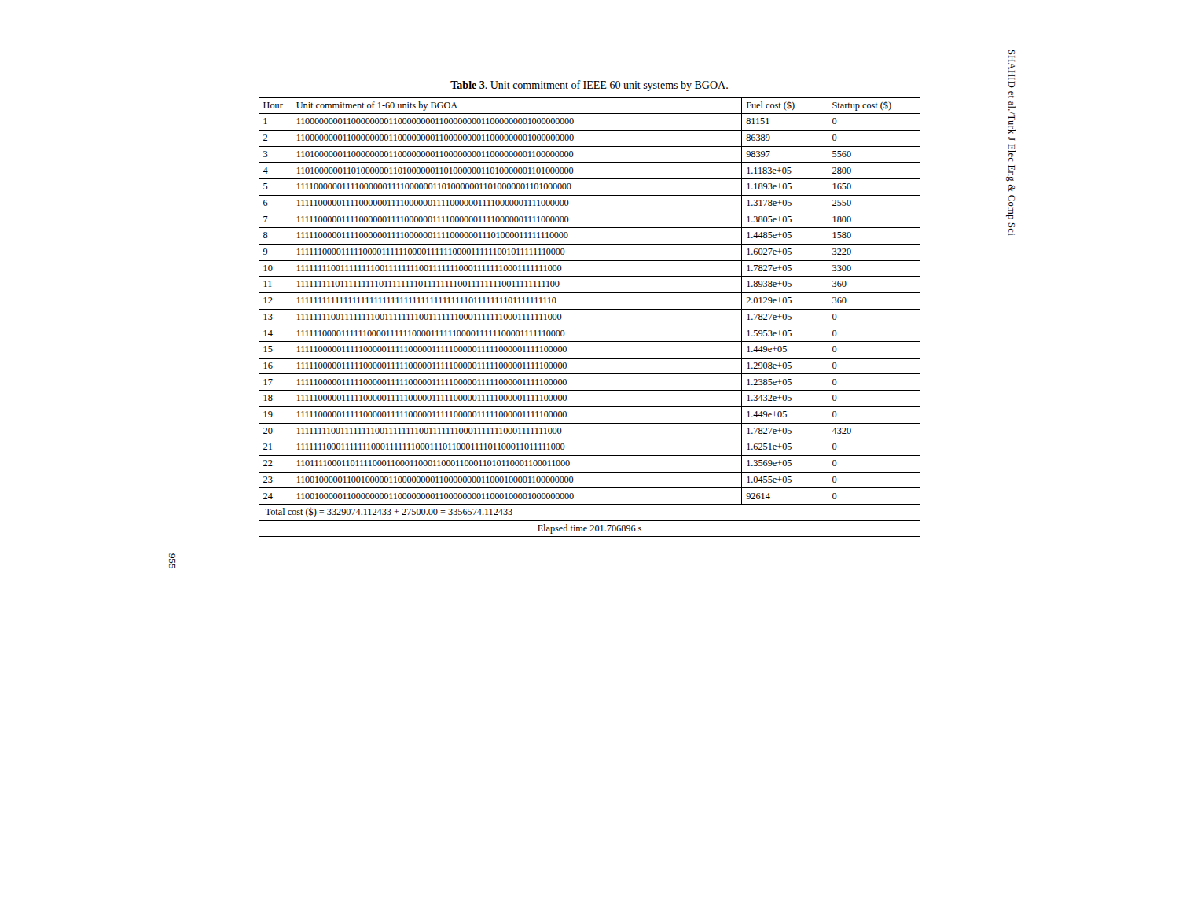SHAHID et al./Turk J Elec Eng & Comp Sci
955
Table 3 . Unit commitment of IEEE 60 unit systems by BGOA.
| Hour | Unit commitment of 1-60 units by BGOA | Fuel cost ($) | Startup cost ($) |
| --- | --- | --- | --- |
| 1 | 110000000011000000001100000000110000000011000000001000000000 | 81151 | 0 |
| 2 | 110000000011000000001100000000110000000011000000001000000000 | 86389 | 0 |
| 3 | 110100000011000000001100000000110000000011000000001100000000 | 98397 | 5560 |
| 4 | 110100000011010000001101000000110100000011010000001101000000 | 1.1183e+05 | 2800 |
| 5 | 111100000011110000001111000000110100000011010000001101000000 | 1.1893e+05 | 1650 |
| 6 | 111110000011110000001111000000111100000011110000001111000000 | 1.3178e+05 | 2550 |
| 7 | 111110000011110000001111000000111100000011110000001111000000 | 1.3805e+05 | 1800 |
| 8 | 111110000011110000001111000000111100000011101000011111110000 | 1.4485e+05 | 1580 |
| 9 | 111111000011111000011111100001111110000111111001011111110000 | 1.6027e+05 | 3220 |
| 10 | 111111110011111111001111111100111111100011111110001111111000 | 1.7827e+05 | 3300 |
| 11 | 111111111011111111101111111101111111100111111110011111111100 | 1.8938e+05 | 360 |
| 12 | 111111111111111111111111111111111111111101111111101111111110 | 2.0129e+05 | 360 |
| 13 | 111111110011111111001111111100111111100011111110001111111000 | 1.7827e+05 | 0 |
| 14 | 111111000011111100001111110000111111000011111100001111110000 | 1.5953e+05 | 0 |
| 15 | 111110000011111000001111100000111110000011111000001111100000 | 1.449e+05 | 0 |
| 16 | 111110000011111000001111100000111110000011111000001111100000 | 1.2908e+05 | 0 |
| 17 | 111110000011111000001111100000111110000011111000001111100000 | 1.2385e+05 | 0 |
| 18 | 111110000011111000001111100000111110000011111000001111100000 | 1.3432e+05 | 0 |
| 19 | 111110000011111000001111100000111110000011111000001111100000 | 1.449e+05 | 0 |
| 20 | 111111110011111111001111111100111111100011111110001111111000 | 1.7827e+05 | 4320 |
| 21 | 111111100011111110001111111000111011000111101100011011111000 | 1.6251e+05 | 0 |
| 22 | 110111100011011110001100011000110001100011010110001100011000 | 1.3569e+05 | 0 |
| 23 | 110010000011001000001100000000110000000011000100001100000000 | 1.0455e+05 | 0 |
| 24 | 110010000011000000001100000000110000000011000100001000000000 | 92614 | 0 |
| Total cost ($) = 3329074.112433 + 27500.00 = 3356574.112433 |
| Elapsed time 201.706896 s |